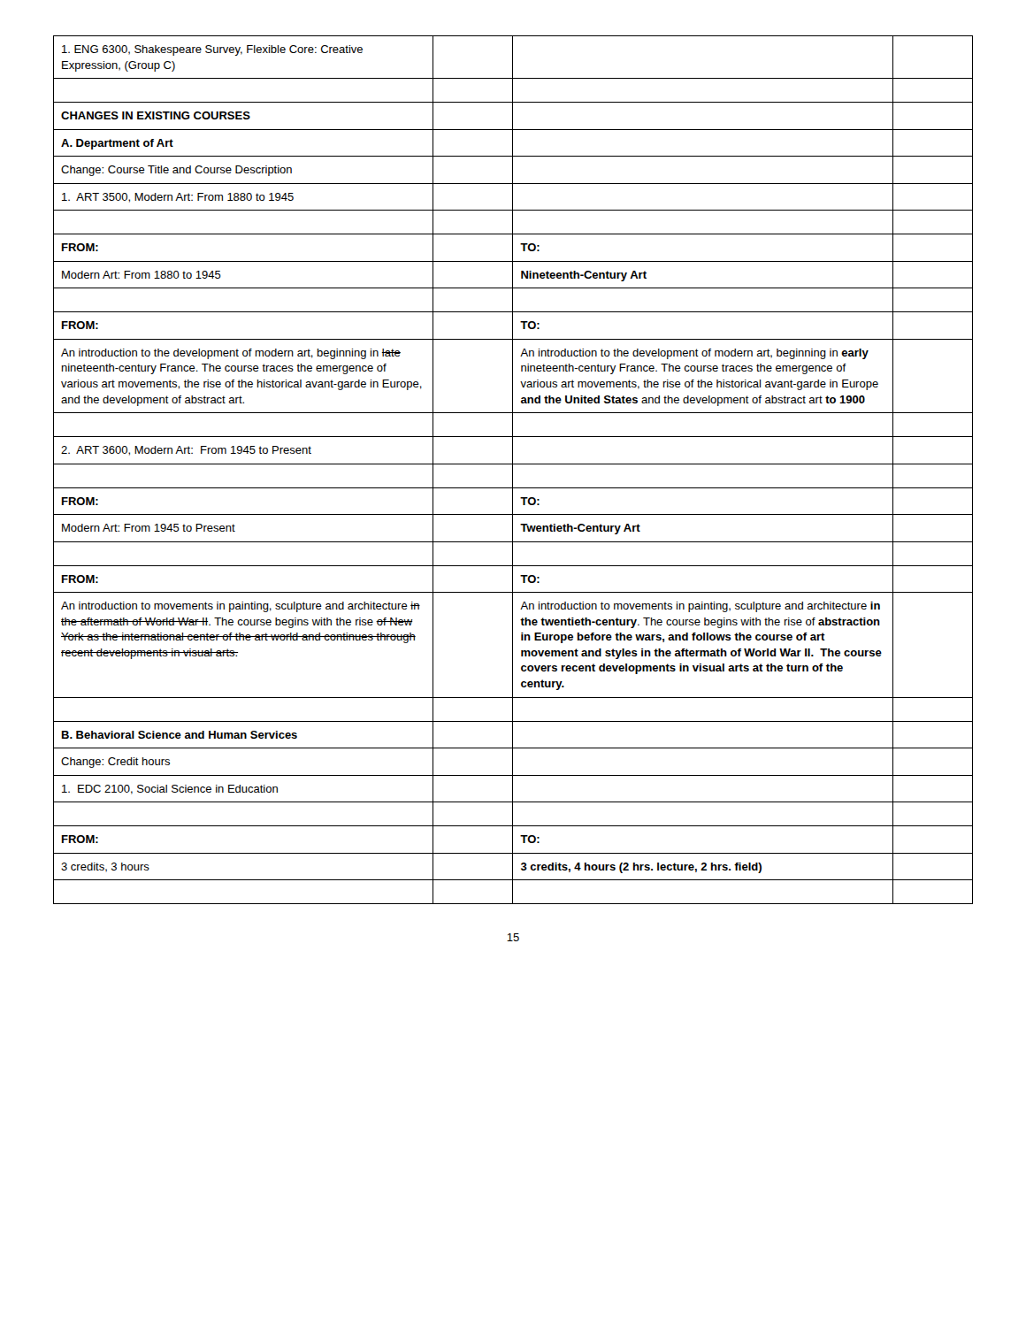| 1. ENG 6300, Shakespeare Survey, Flexible Core: Creative Expression, (Group C) | | | |
| CHANGES IN EXISTING COURSES | | | |
| A. Department of Art | | | |
| Change: Course Title and Course Description | | | |
| 1. ART 3500, Modern Art: From 1880 to 1945 | | | |
| FROM: | | TO: | |
| Modern Art: From 1880 to 1945 | | Nineteenth-Century Art | |
| FROM: | | TO: | |
| An introduction to the development of modern art, beginning in late nineteenth-century France. The course traces the emergence of various art movements, the rise of the historical avant-garde in Europe, and the development of abstract art. | | An introduction to the development of modern art, beginning in early nineteenth-century France. The course traces the emergence of various art movements, the rise of the historical avant-garde in Europe and the United States and the development of abstract art to 1900 | |
| 2. ART 3600, Modern Art: From 1945 to Present | | | |
| FROM: | | TO: | |
| Modern Art: From 1945 to Present | | Twentieth-Century Art | |
| FROM: | | TO: | |
| An introduction to movements in painting, sculpture and architecture in the aftermath of World War II . The course begins with the rise of New York as the international center of the art world and continues through recent developments in visual arts. | | An introduction to movements in painting, sculpture and architecture in the twentieth-century . The course begins with the rise of abstraction in Europe before the wars, and follows the course of art movement and styles in the aftermath of World War II. The course covers recent developments in visual arts at the turn of the century. | |
| B. Behavioral Science and Human Services | | | |
| Change: Credit hours | | | |
| 1. EDC 2100, Social Science in Education | | | |
| FROM: | | TO: | |
| 3 credits, 3 hours | | 3 credits, 4 hours (2 hrs. lecture, 2 hrs. field) | |
15